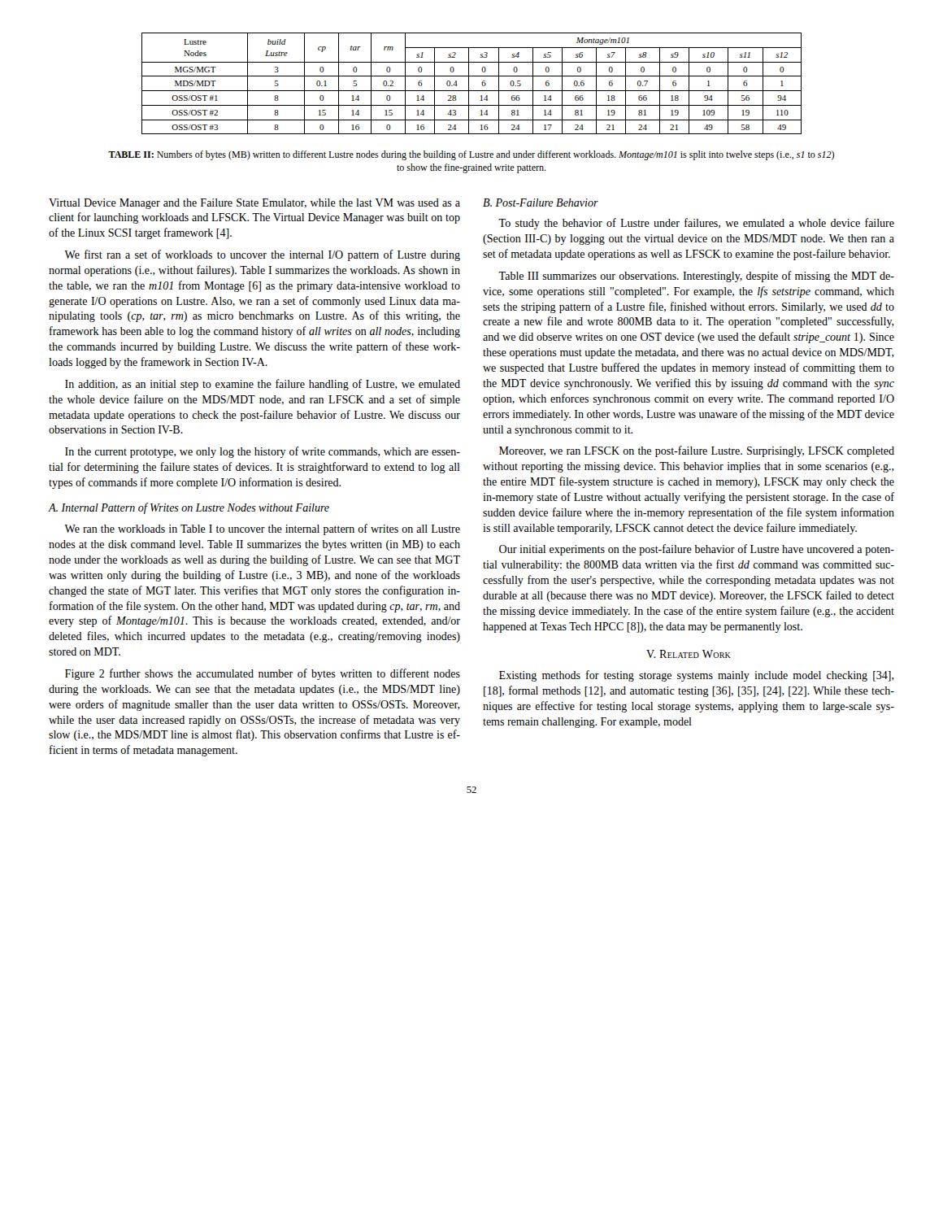| Lustre Nodes | build Lustre | cp | tar | rm | Montage/m101 |
| --- | --- | --- | --- | --- | --- |
| s1 | s2 | s3 | s4 | s5 | s6 | s7 | s8 | s9 | s10 | s11 | s12 |
| MGS/MGT | 3 | 0 | 0 | 0 | 0 | 0 | 0 | 0 | 0 | 0 | 0 | 0 | 0 | 0 | 0 | 0 |
| MDS/MDT | 5 | 0.1 | 5 | 0.2 | 6 | 0.4 | 6 | 0.5 | 6 | 0.6 | 6 | 0.7 | 6 | 1 | 6 | 1 |
| OSS/OST #1 | 8 | 0 | 14 | 0 | 14 | 28 | 14 | 66 | 14 | 66 | 18 | 66 | 18 | 94 | 56 | 94 |
| OSS/OST #2 | 8 | 15 | 14 | 15 | 14 | 43 | 14 | 81 | 14 | 81 | 19 | 81 | 19 | 109 | 19 | 110 |
| OSS/OST #3 | 8 | 0 | 16 | 0 | 16 | 24 | 16 | 24 | 17 | 24 | 21 | 24 | 21 | 49 | 58 | 49 |
TABLE II: Numbers of bytes (MB) written to different Lustre nodes during the building of Lustre and under different workloads. Montage/m101 is split into twelve steps (i.e., s1 to s12) to show the fine-grained write pattern.
Virtual Device Manager and the Failure State Emulator, while the last VM was used as a client for launching workloads and LFSCK. The Virtual Device Manager was built on top of the Linux SCSI target framework [4].
We first ran a set of workloads to uncover the internal I/O pattern of Lustre during normal operations (i.e., without failures). Table I summarizes the workloads. As shown in the table, we ran the m101 from Montage [6] as the primary data-intensive workload to generate I/O operations on Lustre. Also, we ran a set of commonly used Linux data manipulating tools (cp, tar, rm) as micro benchmarks on Lustre. As of this writing, the framework has been able to log the command history of all writes on all nodes, including the commands incurred by building Lustre. We discuss the write pattern of these workloads logged by the framework in Section IV-A.
In addition, as an initial step to examine the failure handling of Lustre, we emulated the whole device failure on the MDS/MDT node, and ran LFSCK and a set of simple metadata update operations to check the post-failure behavior of Lustre. We discuss our observations in Section IV-B.
In the current prototype, we only log the history of write commands, which are essential for determining the failure states of devices. It is straightforward to extend to log all types of commands if more complete I/O information is desired.
A. Internal Pattern of Writes on Lustre Nodes without Failure
We ran the workloads in Table I to uncover the internal pattern of writes on all Lustre nodes at the disk command level. Table II summarizes the bytes written (in MB) to each node under the workloads as well as during the building of Lustre. We can see that MGT was written only during the building of Lustre (i.e., 3 MB), and none of the workloads changed the state of MGT later. This verifies that MGT only stores the configuration information of the file system. On the other hand, MDT was updated during cp, tar, rm, and every step of Montage/m101. This is because the workloads created, extended, and/or deleted files, which incurred updates to the metadata (e.g., creating/removing inodes) stored on MDT.
Figure 2 further shows the accumulated number of bytes written to different nodes during the workloads. We can see that the metadata updates (i.e., the MDS/MDT line) were orders of magnitude smaller than the user data written to OSSs/OSTs. Moreover, while the user data increased rapidly on OSSs/OSTs, the increase of metadata was very slow (i.e., the MDS/MDT line is almost flat). This observation confirms that Lustre is efficient in terms of metadata management.
B. Post-Failure Behavior
To study the behavior of Lustre under failures, we emulated a whole device failure (Section III-C) by logging out the virtual device on the MDS/MDT node. We then ran a set of metadata update operations as well as LFSCK to examine the post-failure behavior.
Table III summarizes our observations. Interestingly, despite of missing the MDT device, some operations still "completed". For example, the lfs setstripe command, which sets the striping pattern of a Lustre file, finished without errors. Similarly, we used dd to create a new file and wrote 800MB data to it. The operation "completed" successfully, and we did observe writes on one OST device (we used the default stripe_count 1). Since these operations must update the metadata, and there was no actual device on MDS/MDT, we suspected that Lustre buffered the updates in memory instead of committing them to the MDT device synchronously. We verified this by issuing dd command with the sync option, which enforces synchronous commit on every write. The command reported I/O errors immediately. In other words, Lustre was unaware of the missing of the MDT device until a synchronous commit to it.
Moreover, we ran LFSCK on the post-failure Lustre. Surprisingly, LFSCK completed without reporting the missing device. This behavior implies that in some scenarios (e.g., the entire MDT file-system structure is cached in memory), LFSCK may only check the in-memory state of Lustre without actually verifying the persistent storage. In the case of sudden device failure where the in-memory representation of the file system information is still available temporarily, LFSCK cannot detect the device failure immediately.
Our initial experiments on the post-failure behavior of Lustre have uncovered a potential vulnerability: the 800MB data written via the first dd command was committed successfully from the user's perspective, while the corresponding metadata updates was not durable at all (because there was no MDT device). Moreover, the LFSCK failed to detect the missing device immediately. In the case of the entire system failure (e.g., the accident happened at Texas Tech HPCC [8]), the data may be permanently lost.
V. Related Work
Existing methods for testing storage systems mainly include model checking [34], [18], formal methods [12], and automatic testing [36], [35], [24], [22]. While these techniques are effective for testing local storage systems, applying them to large-scale systems remain challenging. For example, model
52